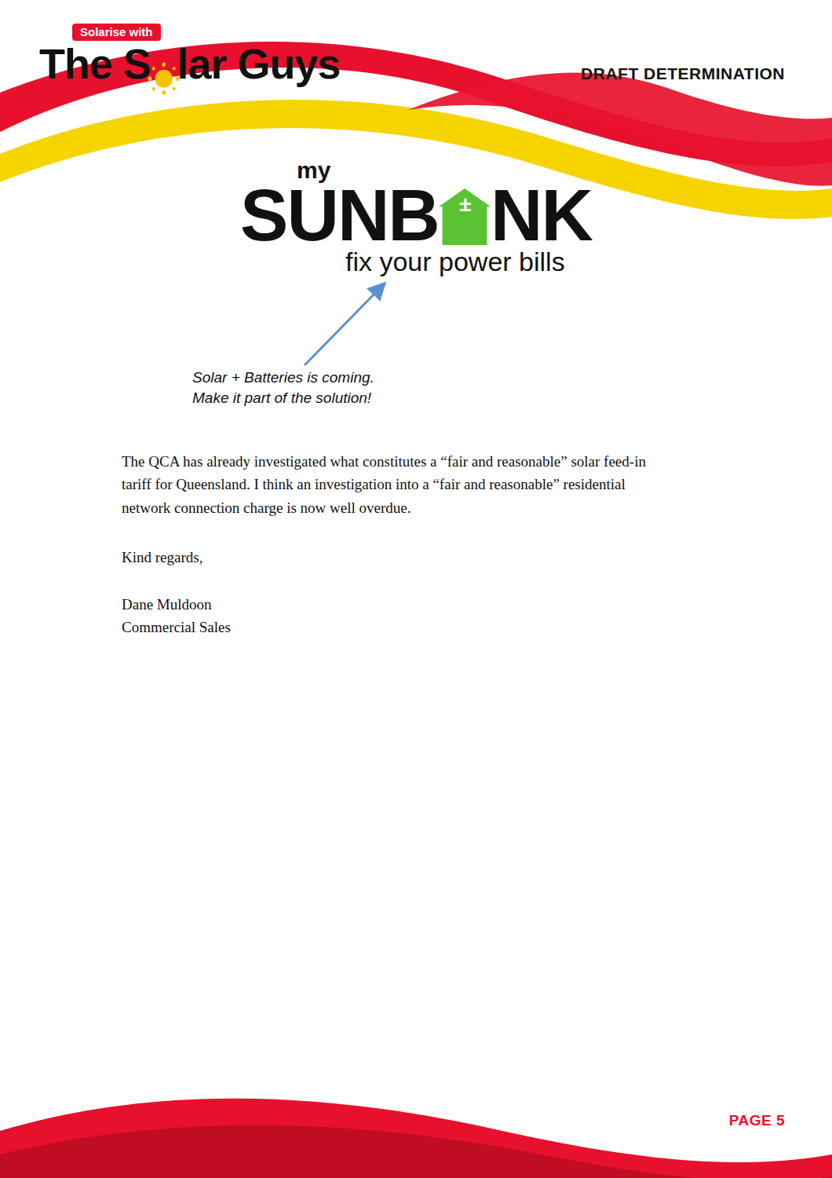Solarise with
The S lar Guys
DRAFT DETERMINATION
my SUNB +−NK
fix your power bills
Solar + Batteries is coming.
Make it part of the solution!
The QCA has already investigated what constitutes a “fair and reasonable” solar feed-in tariff for Queensland. I think an investigation into a “fair and reasonable” residential network connection charge is now well overdue.
Kind regards,
Dane Muldoon
Commercial Sales
PAGE 5